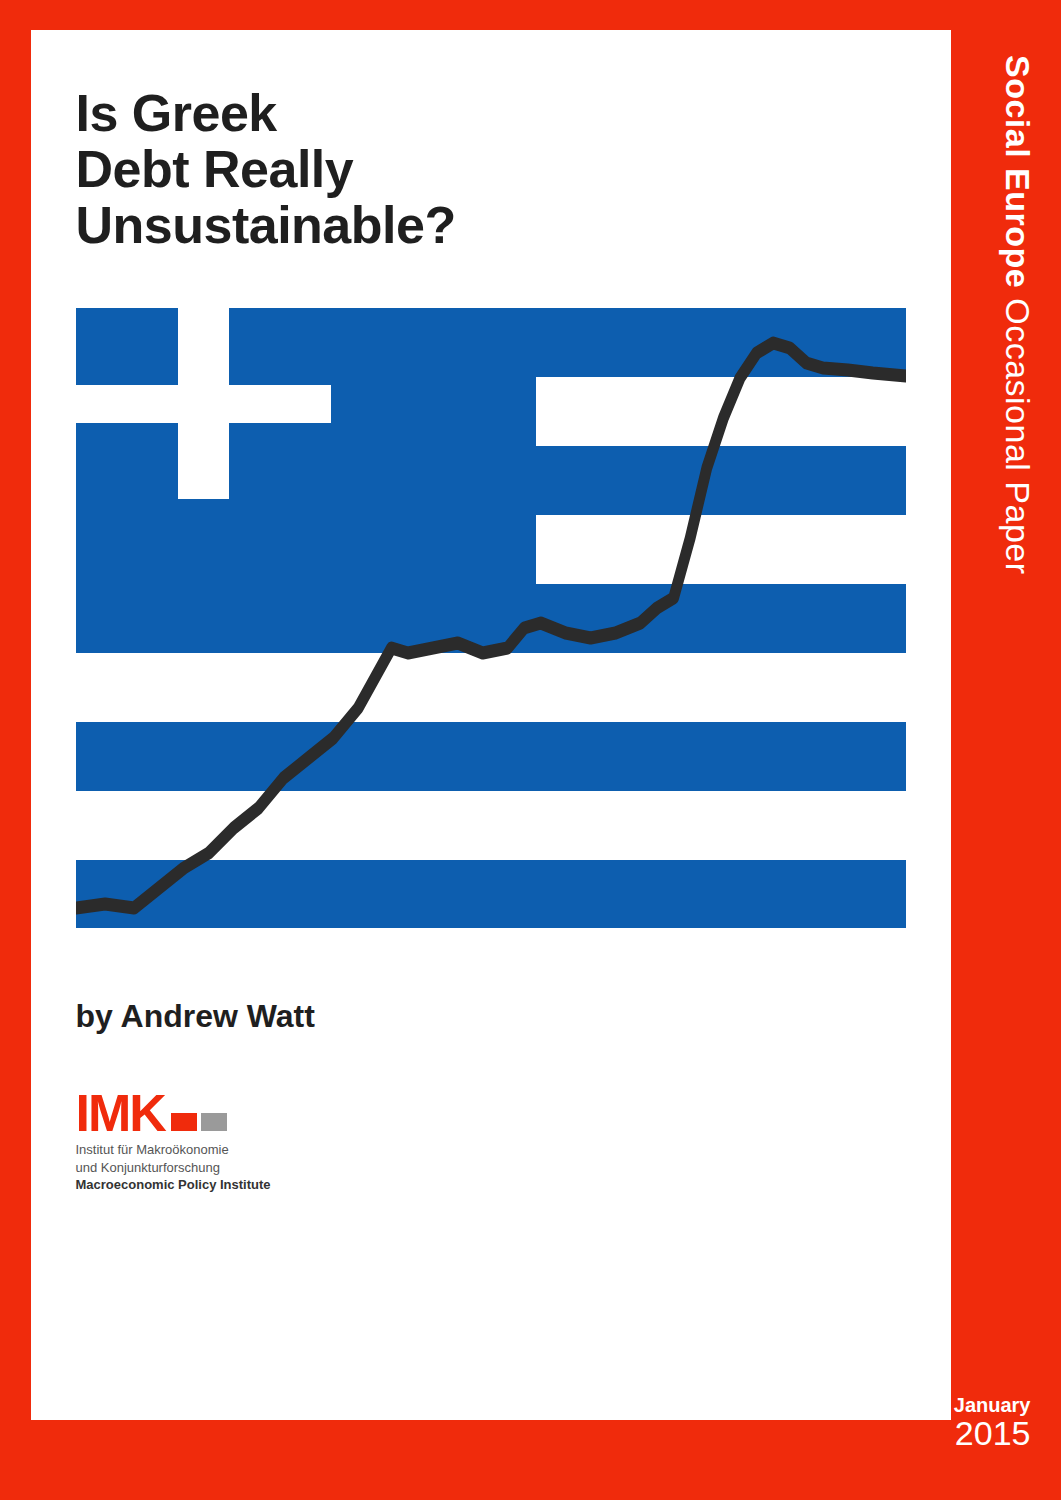Is Greek
Debt Really
Unsustainable?
by Andrew Watt
IMK
Institut für Makroökonomie und Konjunkturforschung Macroeconomic Policy Institute
Social Europe Occasional Paper
January 2015